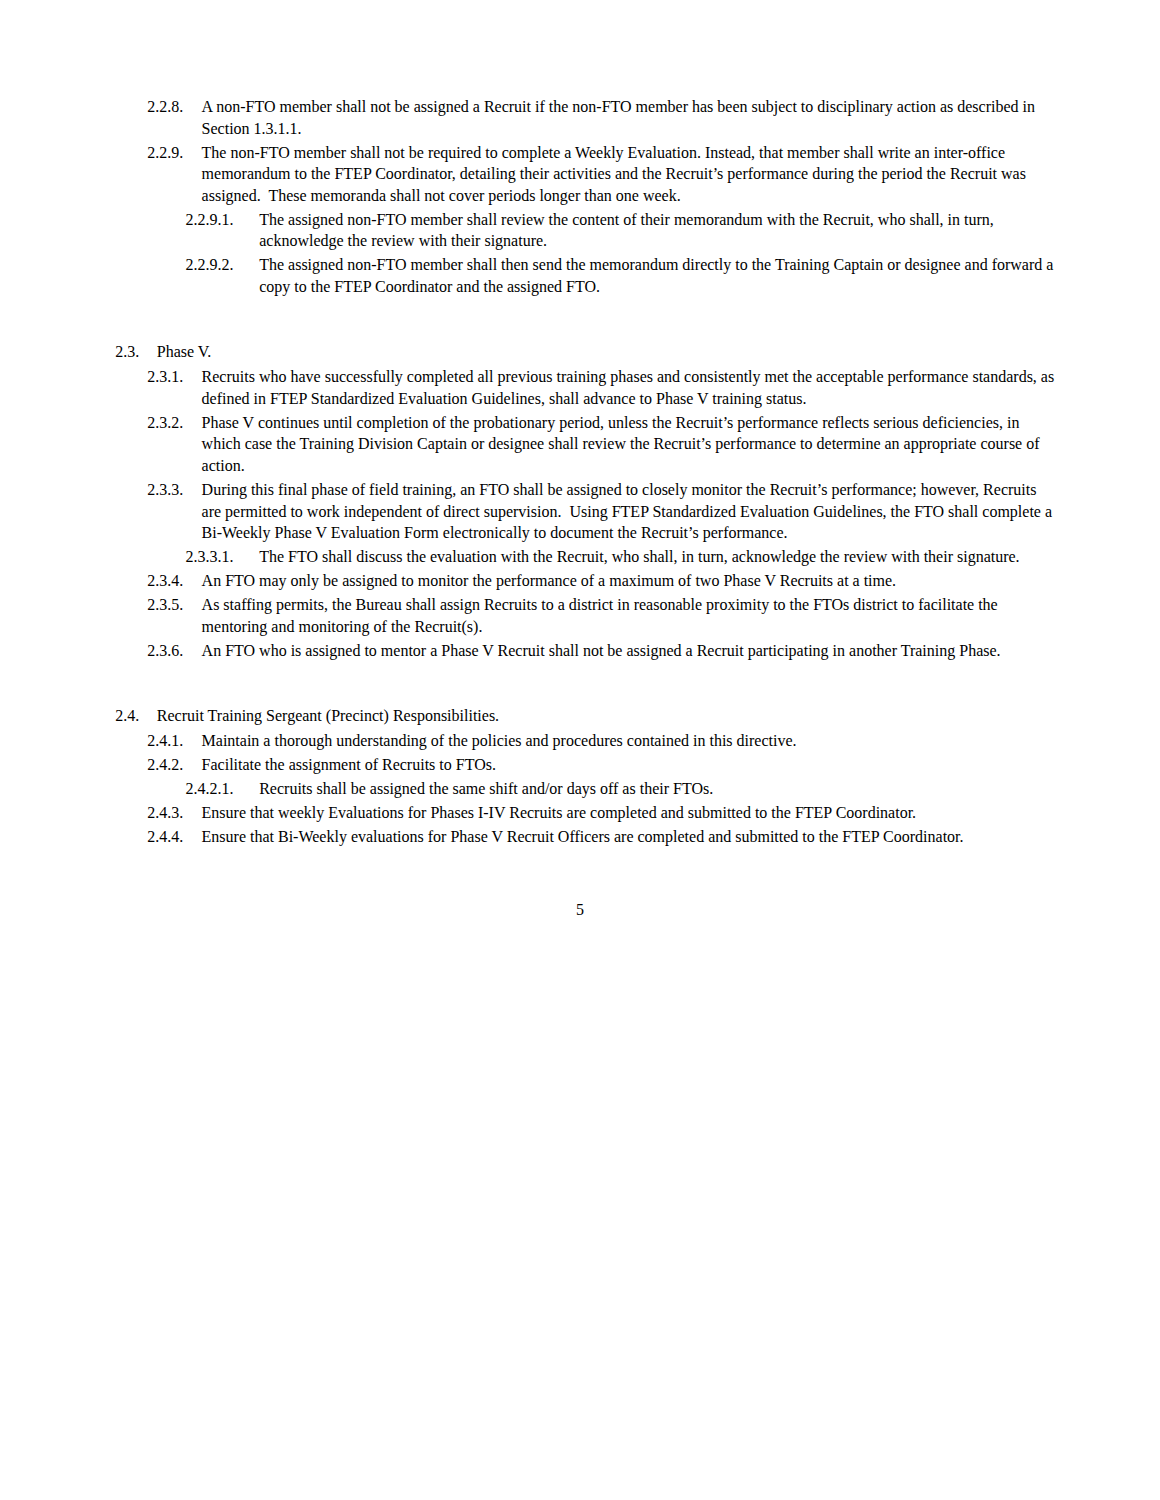2.2.8. A non-FTO member shall not be assigned a Recruit if the non-FTO member has been subject to disciplinary action as described in Section 1.3.1.1.
2.2.9. The non-FTO member shall not be required to complete a Weekly Evaluation. Instead, that member shall write an inter-office memorandum to the FTEP Coordinator, detailing their activities and the Recruit’s performance during the period the Recruit was assigned. These memoranda shall not cover periods longer than one week.
2.2.9.1. The assigned non-FTO member shall review the content of their memorandum with the Recruit, who shall, in turn, acknowledge the review with their signature.
2.2.9.2. The assigned non-FTO member shall then send the memorandum directly to the Training Captain or designee and forward a copy to the FTEP Coordinator and the assigned FTO.
2.3. Phase V.
2.3.1. Recruits who have successfully completed all previous training phases and consistently met the acceptable performance standards, as defined in FTEP Standardized Evaluation Guidelines, shall advance to Phase V training status.
2.3.2. Phase V continues until completion of the probationary period, unless the Recruit’s performance reflects serious deficiencies, in which case the Training Division Captain or designee shall review the Recruit’s performance to determine an appropriate course of action.
2.3.3. During this final phase of field training, an FTO shall be assigned to closely monitor the Recruit’s performance; however, Recruits are permitted to work independent of direct supervision. Using FTEP Standardized Evaluation Guidelines, the FTO shall complete a Bi-Weekly Phase V Evaluation Form electronically to document the Recruit’s performance.
2.3.3.1. The FTO shall discuss the evaluation with the Recruit, who shall, in turn, acknowledge the review with their signature.
2.3.4. An FTO may only be assigned to monitor the performance of a maximum of two Phase V Recruits at a time.
2.3.5. As staffing permits, the Bureau shall assign Recruits to a district in reasonable proximity to the FTOs district to facilitate the mentoring and monitoring of the Recruit(s).
2.3.6. An FTO who is assigned to mentor a Phase V Recruit shall not be assigned a Recruit participating in another Training Phase.
2.4. Recruit Training Sergeant (Precinct) Responsibilities.
2.4.1. Maintain a thorough understanding of the policies and procedures contained in this directive.
2.4.2. Facilitate the assignment of Recruits to FTOs.
2.4.2.1. Recruits shall be assigned the same shift and/or days off as their FTOs.
2.4.3. Ensure that weekly Evaluations for Phases I-IV Recruits are completed and submitted to the FTEP Coordinator.
2.4.4. Ensure that Bi-Weekly evaluations for Phase V Recruit Officers are completed and submitted to the FTEP Coordinator.
5